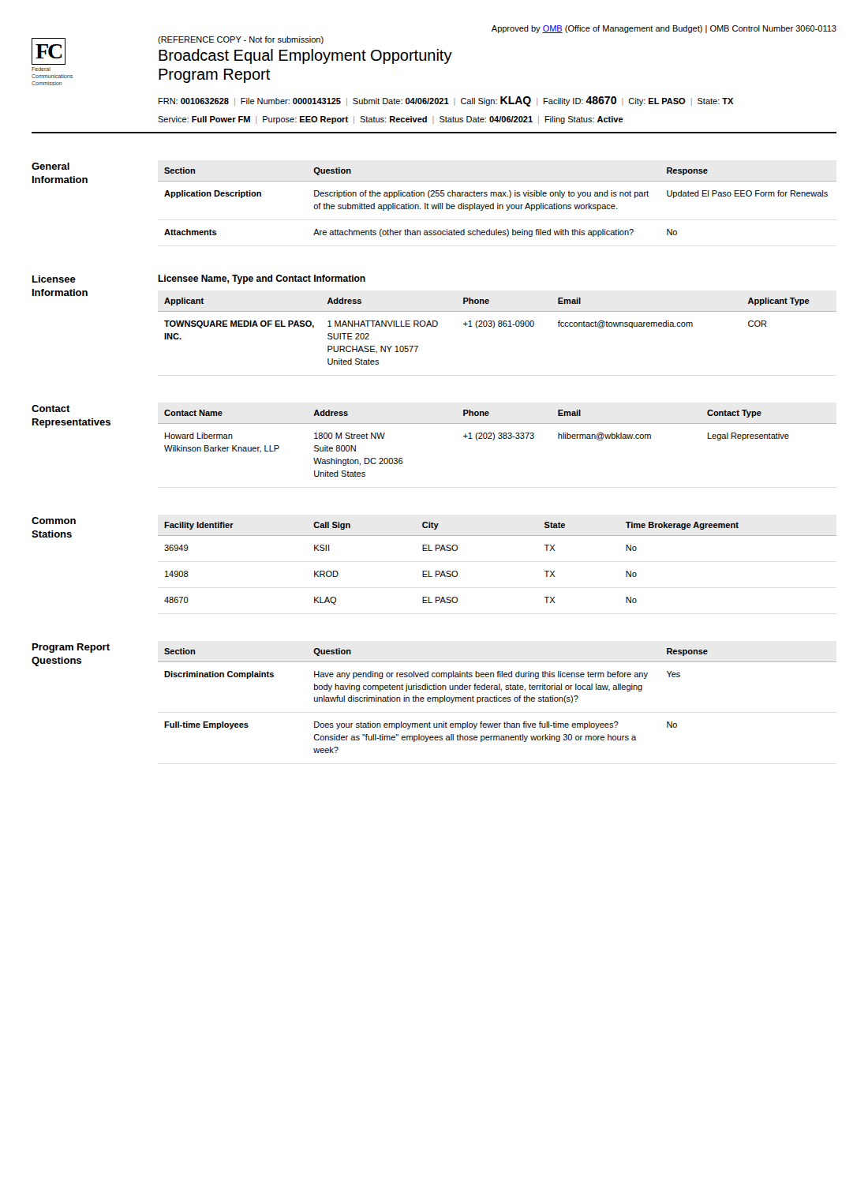Approved by OMB (Office of Management and Budget) | OMB Control Number 3060-0113
FC
Federal
Communications
Commission
(REFERENCE COPY - Not for submission)
Broadcast Equal Employment Opportunity
Program Report
FRN: 0010632628|File Number: 0000143125|Submit Date: 04/06/2021|Call Sign: KLAQ|Facility ID: 48670|City: EL PASO|State: TX
Service: Full Power FM|Purpose: EEO Report|Status: Received|Status Date: 04/06/2021|Filing Status: Active
General
Information
| Section | Question | Response |
| --- | --- | --- |
| Application Description | Description of the application (255 characters max.) is visible only to you and is not part of the submitted application. It will be displayed in your Applications workspace. | Updated El Paso EEO Form for Renewals |
| Attachments | Are attachments (other than associated schedules) being filed with this application? | No |
Licensee
Information
Licensee Name, Type and Contact Information
| Applicant | Address | Phone | Email | Applicant Type |
| --- | --- | --- | --- | --- |
| TOWNSQUARE MEDIA OF EL PASO, INC. | 1 MANHATTANVILLE ROAD SUITE 202 PURCHASE, NY 10577 United States | +1 (203) 861-0900 | fcccontact@townsquaremedia.com | COR |
Contact
Representatives
| Contact Name | Address | Phone | Email | Contact Type |
| --- | --- | --- | --- | --- |
| Howard Liberman Wilkinson Barker Knauer, LLP | 1800 M Street NW Suite 800N Washington, DC 20036 United States | +1 (202) 383-3373 | hliberman@wbklaw.com | Legal Representative |
Common
Stations
| Facility Identifier | Call Sign | City | State | Time Brokerage Agreement |
| --- | --- | --- | --- | --- |
| 36949 | KSII | EL PASO | TX | No |
| 14908 | KROD | EL PASO | TX | No |
| 48670 | KLAQ | EL PASO | TX | No |
Program Report
Questions
| Section | Question | Response |
| --- | --- | --- |
| Discrimination Complaints | Have any pending or resolved complaints been filed during this license term before any body having competent jurisdiction under federal, state, territorial or local law, alleging unlawful discrimination in the employment practices of the station(s)? | Yes |
| Full-time Employees | Does your station employment unit employ fewer than five full-time employees? Consider as "full-time" employees all those permanently working 30 or more hours a week? | No |